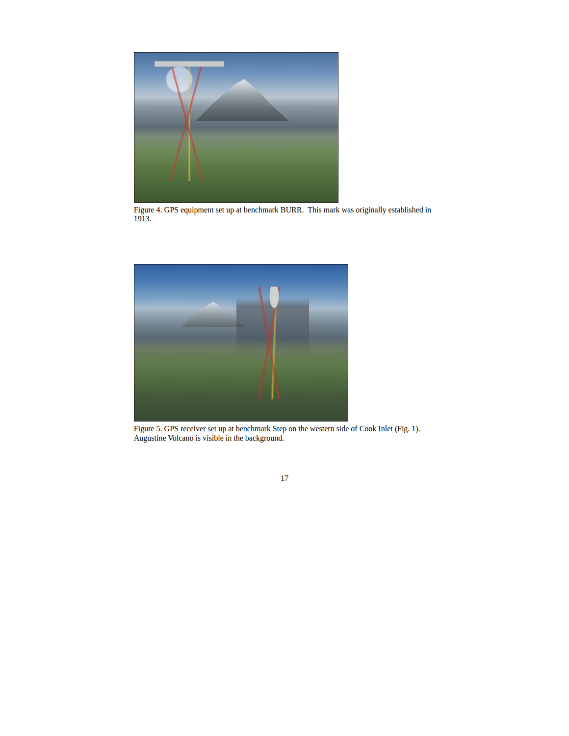Figure 4. GPS equipment set up at benchmark BURR. This mark was originally established in 1913.
Figure 5. GPS receiver set up at benchmark Step on the western side of Cook Inlet (Fig. 1). Augustine Volcano is visible in the background.
17